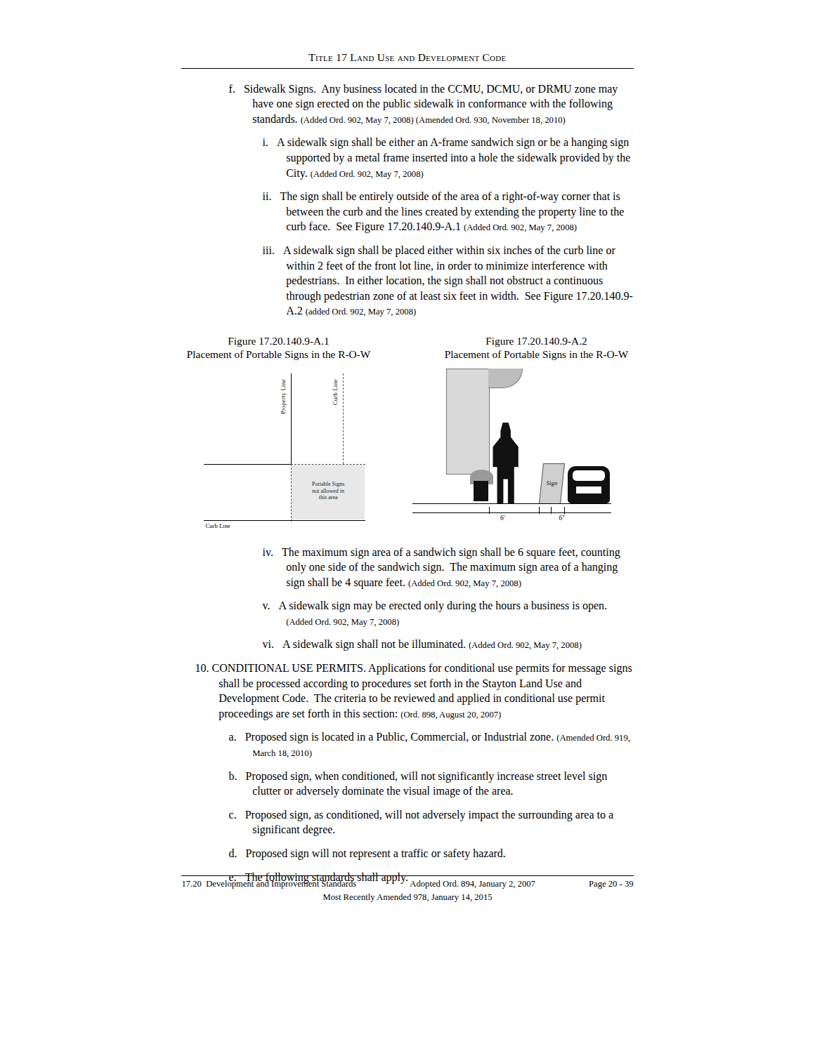Title 17 Land Use and Development Code
f. Sidewalk Signs. Any business located in the CCMU, DCMU, or DRMU zone may have one sign erected on the public sidewalk in conformance with the following standards. (Added Ord. 902, May 7, 2008) (Amended Ord. 930, November 18, 2010)
i. A sidewalk sign shall be either an A-frame sandwich sign or be a hanging sign supported by a metal frame inserted into a hole the sidewalk provided by the City. (Added Ord. 902, May 7, 2008)
ii. The sign shall be entirely outside of the area of a right-of-way corner that is between the curb and the lines created by extending the property line to the curb face. See Figure 17.20.140.9-A.1 (Added Ord. 902, May 7, 2008)
iii. A sidewalk sign shall be placed either within six inches of the curb line or within 2 feet of the front lot line, in order to minimize interference with pedestrians. In either location, the sign shall not obstruct a continuous through pedestrian zone of at least six feet in width. See Figure 17.20.140.9-A.2 (added Ord. 902, May 7, 2008)
Figure 17.20.140.9-A.1
Placement of Portable Signs in the R-O-W
Figure 17.20.140.9-A.2
Placement of Portable Signs in the R-O-W
Property Line
Curb Line
Portable Signs
not allowed in
this area
Curb Line
Sign
6'
6"
iv. The maximum sign area of a sandwich sign shall be 6 square feet, counting only one side of the sandwich sign. The maximum sign area of a hanging sign shall be 4 square feet. (Added Ord. 902, May 7, 2008)
v. A sidewalk sign may be erected only during the hours a business is open. (Added Ord. 902, May 7, 2008)
vi. A sidewalk sign shall not be illuminated. (Added Ord. 902, May 7, 2008)
10. CONDITIONAL USE PERMITS. Applications for conditional use permits for message signs shall be processed according to procedures set forth in the Stayton Land Use and Development Code. The criteria to be reviewed and applied in conditional use permit proceedings are set forth in this section: (Ord. 898, August 20, 2007)
a. Proposed sign is located in a Public, Commercial, or Industrial zone. (Amended Ord. 919, March 18, 2010)
b. Proposed sign, when conditioned, will not significantly increase street level sign clutter or adversely dominate the visual image of the area.
c. Proposed sign, as conditioned, will not adversely impact the surrounding area to a significant degree.
d. Proposed sign will not represent a traffic or safety hazard.
e. The following standards shall apply.
17.20 Development and Improvement Standards Adopted Ord. 894, January 2, 2007 Page 20 - 39
Most Recently Amended 978, January 14, 2015